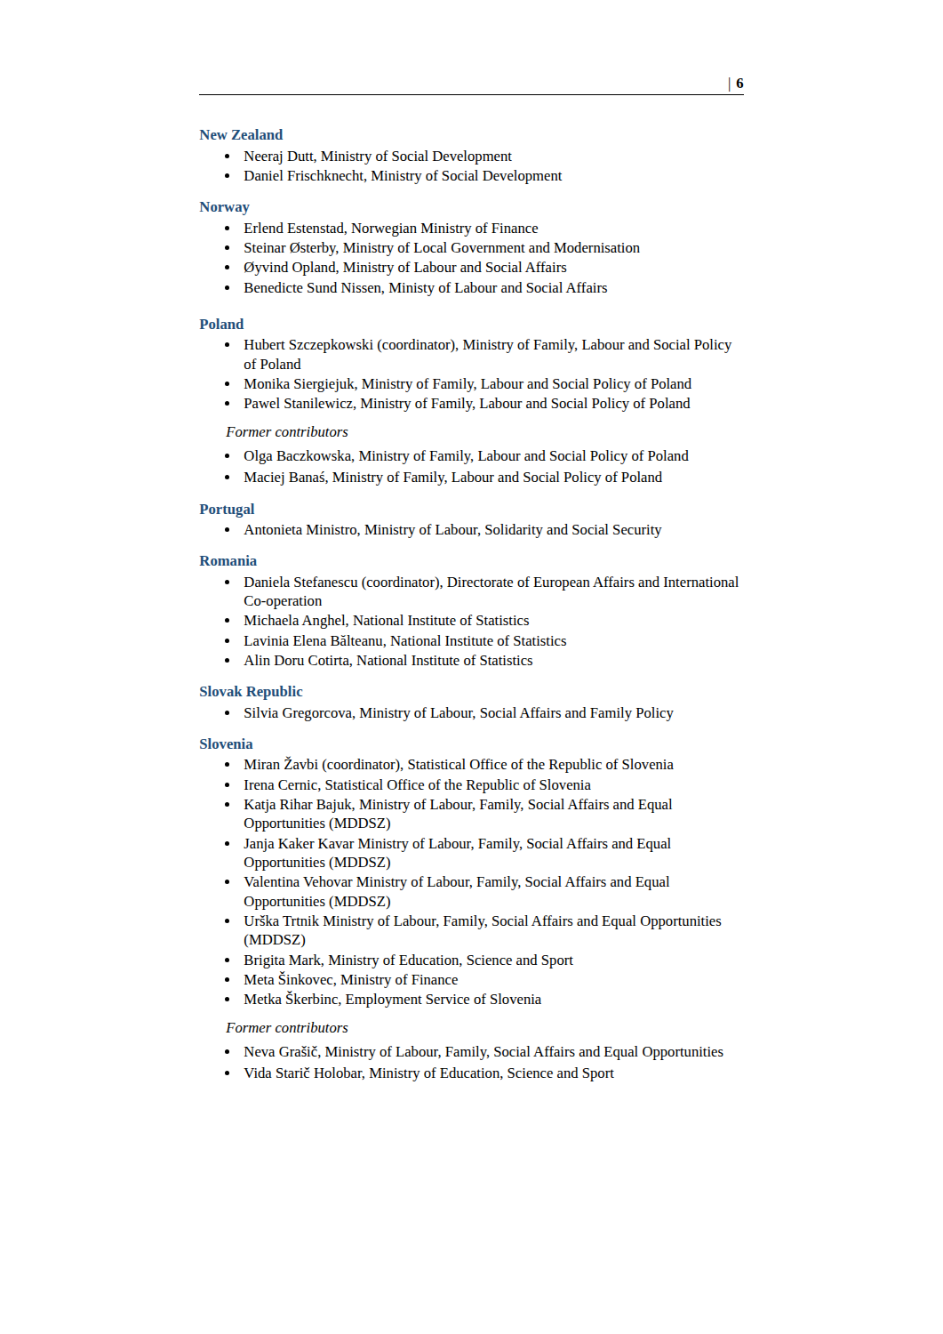|6
New Zealand
Neeraj Dutt, Ministry of Social Development
Daniel Frischknecht, Ministry of Social Development
Norway
Erlend Estenstad, Norwegian Ministry of Finance
Steinar Østerby, Ministry of Local Government and Modernisation
Øyvind Opland, Ministry of Labour and Social Affairs
Benedicte Sund Nissen, Ministy of Labour and Social Affairs
Poland
Hubert Szczepkowski (coordinator), Ministry of Family, Labour and Social Policy of Poland
Monika Siergiejuk, Ministry of Family, Labour and Social Policy of Poland
Pawel Stanilewicz, Ministry of Family, Labour and Social Policy of Poland
Former contributors
Olga Baczkowska, Ministry of Family, Labour and Social Policy of Poland
Maciej Banaś, Ministry of Family, Labour and Social Policy of Poland
Portugal
Antonieta Ministro, Ministry of Labour, Solidarity and Social Security
Romania
Daniela Stefanescu (coordinator), Directorate of European Affairs and International Co-operation
Michaela Anghel, National Institute of Statistics
Lavinia Elena Bălteanu, National Institute of Statistics
Alin Doru Cotirta, National Institute of Statistics
Slovak Republic
Silvia Gregorcova, Ministry of Labour, Social Affairs and Family Policy
Slovenia
Miran Žavbi (coordinator), Statistical Office of the Republic of Slovenia
Irena Cernic, Statistical Office of the Republic of Slovenia
Katja Rihar Bajuk, Ministry of Labour, Family, Social Affairs and Equal Opportunities (MDDSZ)
Janja Kaker Kavar Ministry of Labour, Family, Social Affairs and Equal Opportunities (MDDSZ)
Valentina Vehovar Ministry of Labour, Family, Social Affairs and Equal Opportunities (MDDSZ)
Urška Trtnik Ministry of Labour, Family, Social Affairs and Equal Opportunities (MDDSZ)
Brigita Mark, Ministry of Education, Science and Sport
Meta Šinkovec, Ministry of Finance
Metka Škerbinc, Employment Service of Slovenia
Former contributors
Neva Grašič, Ministry of Labour, Family, Social Affairs and Equal Opportunities
Vida Starič Holobar, Ministry of Education, Science and Sport